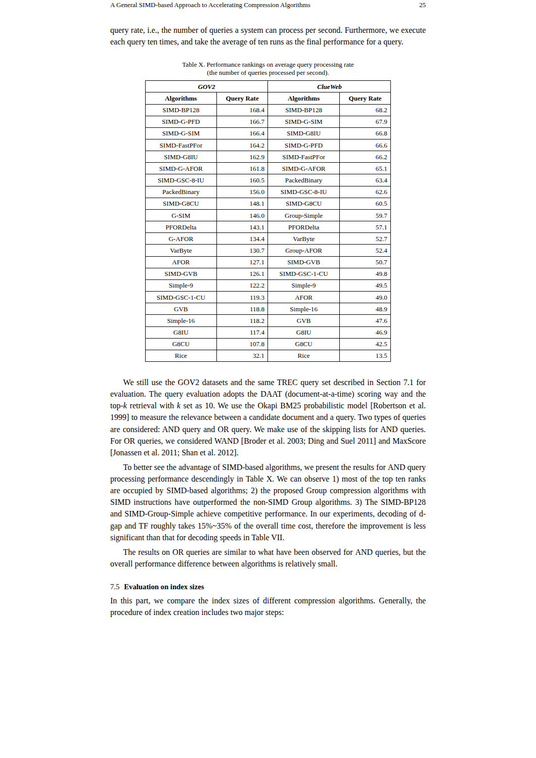A General SIMD-based Approach to Accelerating Compression Algorithms 25
query rate, i.e., the number of queries a system can process per second. Furthermore, we execute each query ten times, and take the average of ten runs as the final performance for a query.
Table X. Performance rankings on average query processing rate
(the number of queries processed per second).
| GOV2 | ClueWeb |
| --- | --- |
| Algorithms | Query Rate | Algorithms | Query Rate |
| SIMD-BP128 | 168.4 | SIMD-BP128 | 68.2 |
| SIMD-G-PFD | 166.7 | SIMD-G-SIM | 67.9 |
| SIMD-G-SIM | 166.4 | SIMD-G8IU | 66.8 |
| SIMD-FastPFor | 164.2 | SIMD-G-PFD | 66.6 |
| SIMD-G8IU | 162.9 | SIMD-FastPFor | 66.2 |
| SIMD-G-AFOR | 161.8 | SIMD-G-AFOR | 65.1 |
| SIMD-GSC-8-IU | 160.5 | PackedBinary | 63.4 |
| PackedBinary | 156.0 | SIMD-GSC-8-IU | 62.6 |
| SIMD-G8CU | 148.1 | SIMD-G8CU | 60.5 |
| G-SIM | 146.0 | Group-Simple | 59.7 |
| PFORDelta | 143.1 | PFORDelta | 57.1 |
| G-AFOR | 134.4 | VarByte | 52.7 |
| VarByte | 130.7 | Group-AFOR | 52.4 |
| AFOR | 127.1 | SIMD-GVB | 50.7 |
| SIMD-GVB | 126.1 | SIMD-GSC-1-CU | 49.8 |
| Simple-9 | 122.2 | Simple-9 | 49.5 |
| SIMD-GSC-1-CU | 119.3 | AFOR | 49.0 |
| GVB | 118.8 | Simple-16 | 48.9 |
| Simple-16 | 118.2 | GVB | 47.6 |
| G8IU | 117.4 | G8IU | 46.9 |
| G8CU | 107.8 | G8CU | 42.5 |
| Rice | 32.1 | Rice | 13.5 |
We still use the GOV2 datasets and the same TREC query set described in Section 7.1 for evaluation. The query evaluation adopts the DAAT (document-at-a-time) scoring way and the top-k retrieval with k set as 10. We use the Okapi BM25 probabilistic model [Robertson et al. 1999] to measure the relevance between a candidate document and a query. Two types of queries are considered: AND query and OR query. We make use of the skipping lists for AND queries. For OR queries, we considered WAND [Broder et al. 2003; Ding and Suel 2011] and MaxScore [Jonassen et al. 2011; Shan et al. 2012].
To better see the advantage of SIMD-based algorithms, we present the results for AND query processing performance descendingly in Table X. We can observe 1) most of the top ten ranks are occupied by SIMD-based algorithms; 2) the proposed Group compression algorithms with SIMD instructions have outperformed the non-SIMD Group algorithms. 3) The SIMD-BP128 and SIMD-Group-Simple achieve competitive performance. In our experiments, decoding of d-gap and TF roughly takes 15%~35% of the overall time cost, therefore the improvement is less significant than that for decoding speeds in Table VII.
The results on OR queries are similar to what have been observed for AND queries, but the overall performance difference between algorithms is relatively small.
7.5 Evaluation on index sizes
In this part, we compare the index sizes of different compression algorithms. Generally, the procedure of index creation includes two major steps: